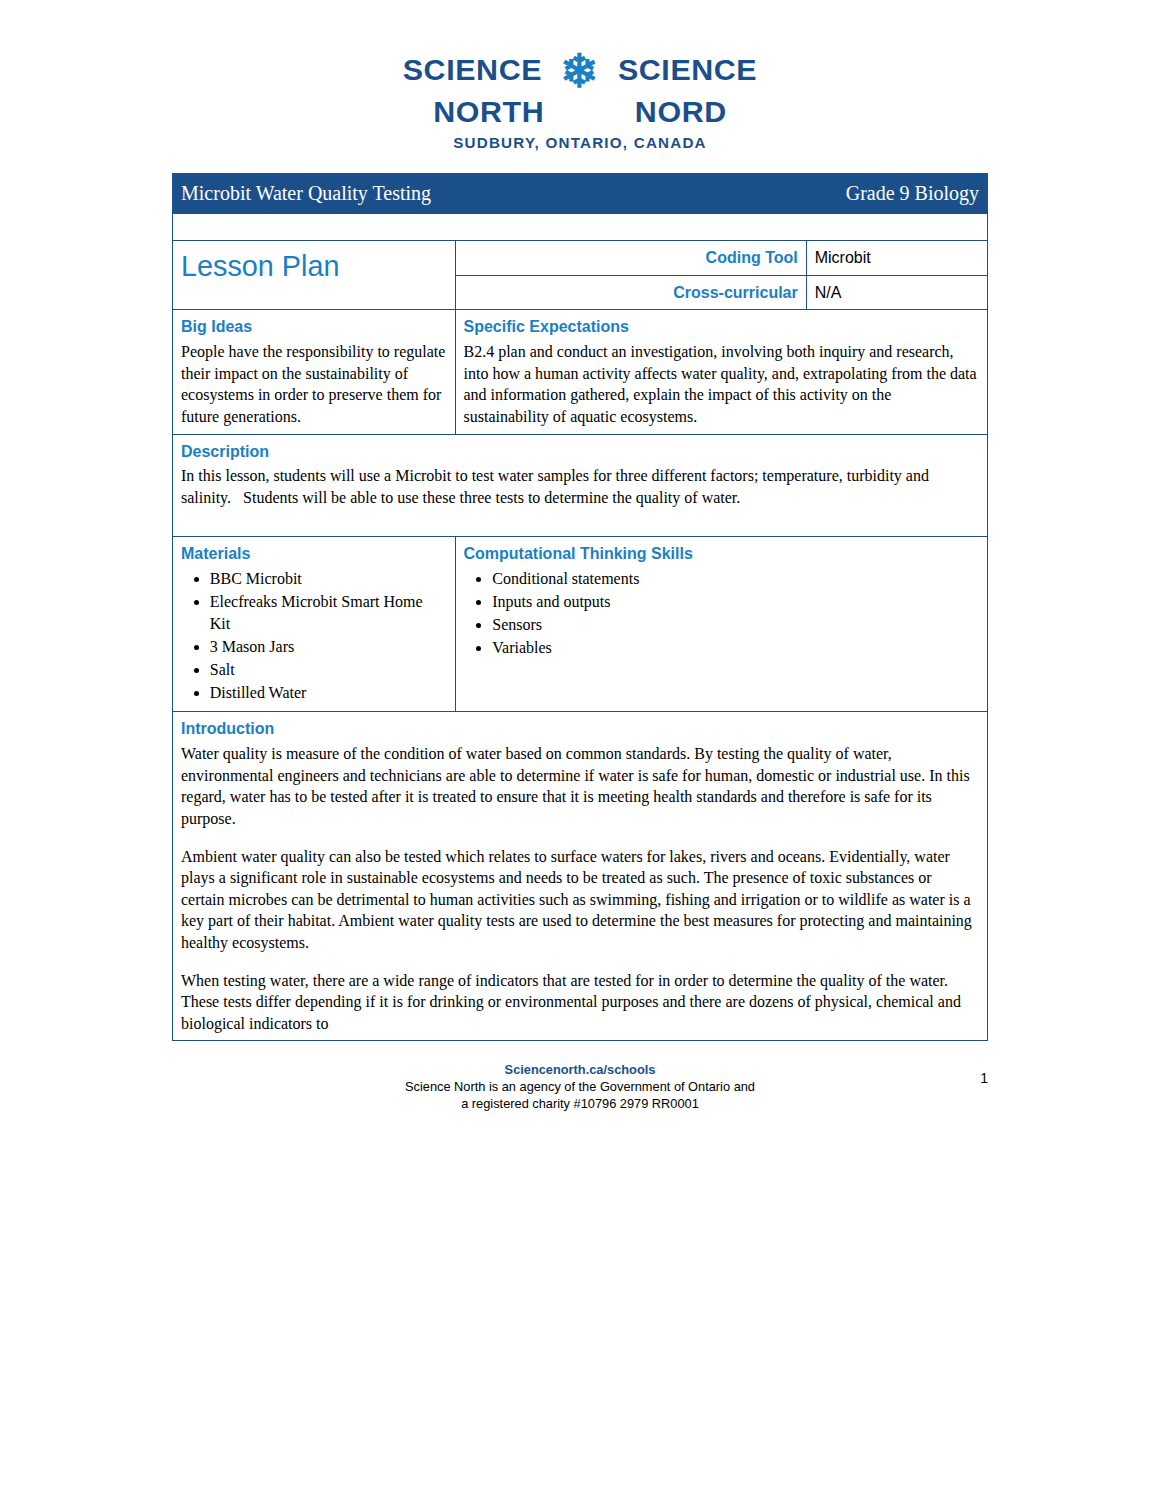SCIENCE ❄ SCIENCE
NORTH NORD
SUDBURY, ONTARIO, CANADA
| Microbit Water Quality Testing | Grade 9 Biology |
| Lesson Plan | Coding Tool | Microbit |
| Cross-curricular | N/A |
| Big Ideas People have the responsibility to regulate their impact on the sustainability of ecosystems in order to preserve them for future generations. | Specific Expectations B2.4 plan and conduct an investigation, involving both inquiry and research, into how a human activity affects water quality, and, extrapolating from the data and information gathered, explain the impact of this activity on the sustainability of aquatic ecosystems. |
| Description In this lesson, students will use a Microbit to test water samples for three different factors; temperature, turbidity and salinity. Students will be able to use these three tests to determine the quality of water. |
| Materials BBC Microbit Elecfreaks Microbit Smart Home Kit 3 Mason Jars Salt Distilled Water | Computational Thinking Skills Conditional statements Inputs and outputs Sensors Variables |
| Introduction Water quality is measure of the condition of water based on common standards. By testing the quality of water, environmental engineers and technicians are able to determine if water is safe for human, domestic or industrial use. In this regard, water has to be tested after it is treated to ensure that it is meeting health standards and therefore is safe for its purpose. Ambient water quality can also be tested which relates to surface waters for lakes, rivers and oceans. Evidentially, water plays a significant role in sustainable ecosystems and needs to be treated as such. The presence of toxic substances or certain microbes can be detrimental to human activities such as swimming, fishing and irrigation or to wildlife as water is a key part of their habitat. Ambient water quality tests are used to determine the best measures for protecting and maintaining healthy ecosystems. When testing water, there are a wide range of indicators that are tested for in order to determine the quality of the water. These tests differ depending if it is for drinking or environmental purposes and there are dozens of physical, chemical and biological indicators to |
Sciencenorth.ca/schools
Science North is an agency of the Government of Ontario and
a registered charity #10796 2979 RR0001
1